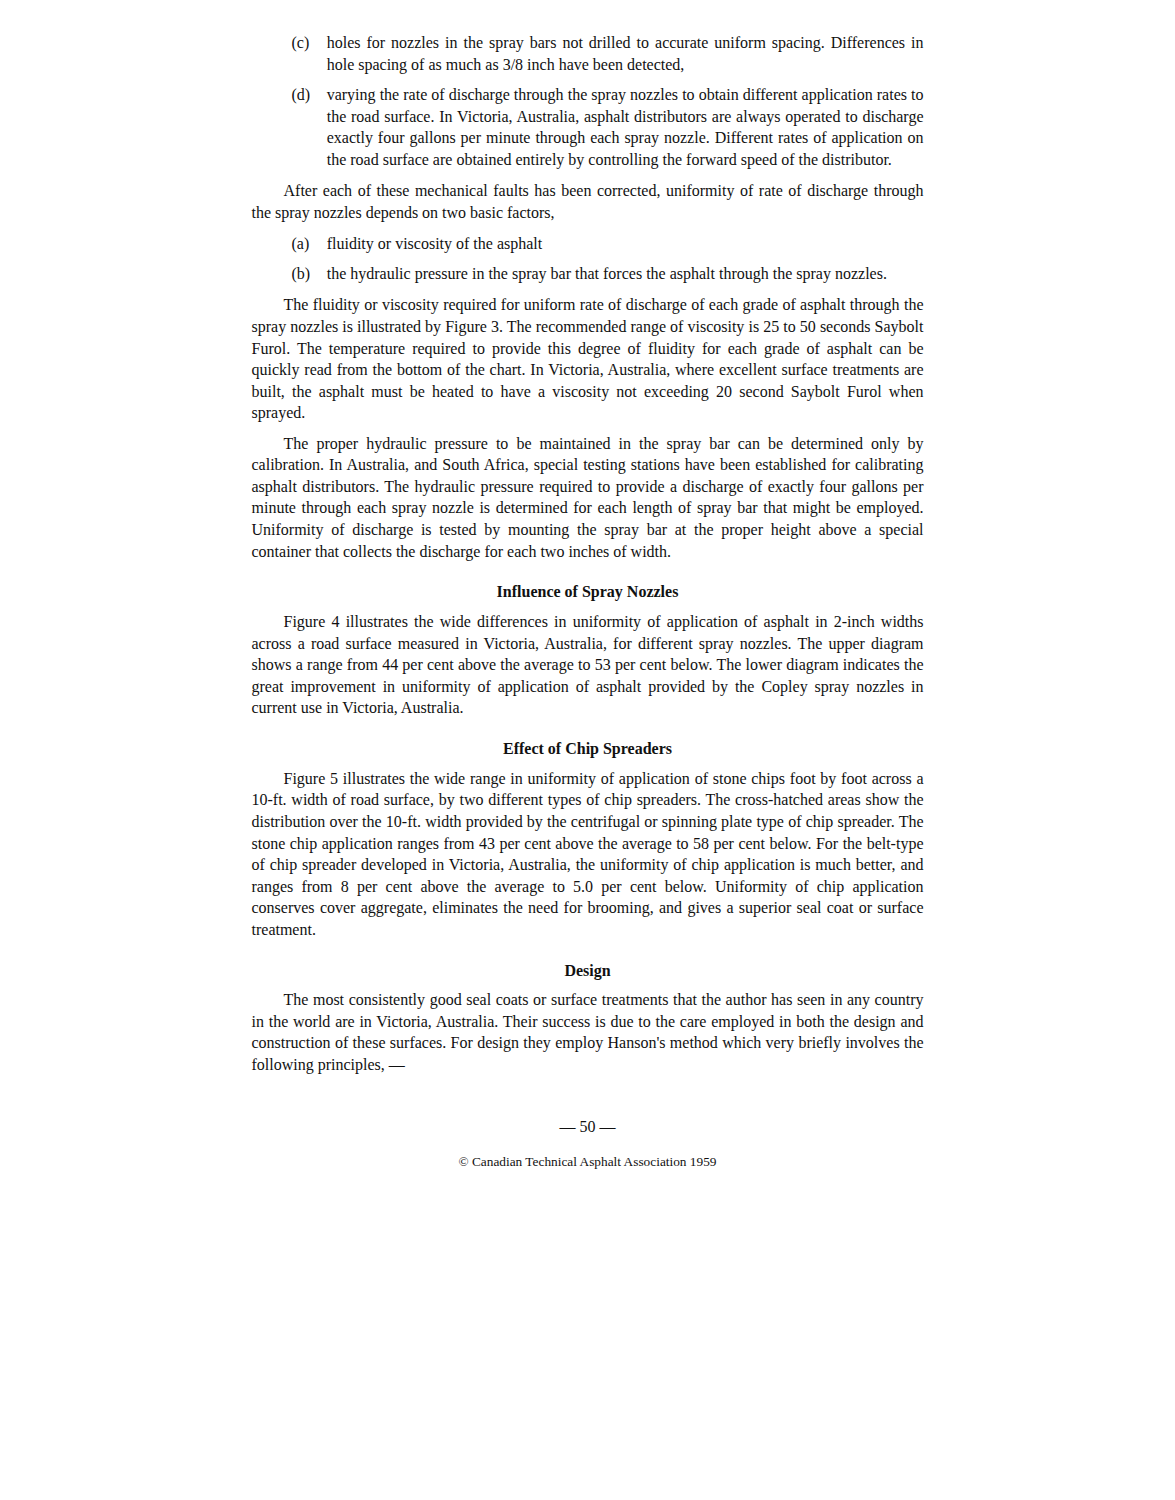(c) holes for nozzles in the spray bars not drilled to accurate uniform spacing. Differences in hole spacing of as much as 3/8 inch have been detected,
(d) varying the rate of discharge through the spray nozzles to obtain different application rates to the road surface. In Victoria, Australia, asphalt distributors are always operated to discharge exactly four gallons per minute through each spray nozzle. Different rates of application on the road surface are obtained entirely by controlling the forward speed of the distributor.
After each of these mechanical faults has been corrected, uniformity of rate of discharge through the spray nozzles depends on two basic factors,
(a) fluidity or viscosity of the asphalt
(b) the hydraulic pressure in the spray bar that forces the asphalt through the spray nozzles.
The fluidity or viscosity required for uniform rate of discharge of each grade of asphalt through the spray nozzles is illustrated by Figure 3. The recommended range of viscosity is 25 to 50 seconds Saybolt Furol. The temperature required to provide this degree of fluidity for each grade of asphalt can be quickly read from the bottom of the chart. In Victoria, Australia, where excellent surface treatments are built, the asphalt must be heated to have a viscosity not exceeding 20 second Saybolt Furol when sprayed.
The proper hydraulic pressure to be maintained in the spray bar can be determined only by calibration. In Australia, and South Africa, special testing stations have been established for calibrating asphalt distributors. The hydraulic pressure required to provide a discharge of exactly four gallons per minute through each spray nozzle is determined for each length of spray bar that might be employed. Uniformity of discharge is tested by mounting the spray bar at the proper height above a special container that collects the discharge for each two inches of width.
Influence of Spray Nozzles
Figure 4 illustrates the wide differences in uniformity of application of asphalt in 2-inch widths across a road surface measured in Victoria, Australia, for different spray nozzles. The upper diagram shows a range from 44 per cent above the average to 53 per cent below. The lower diagram indicates the great improvement in uniformity of application of asphalt provided by the Copley spray nozzles in current use in Victoria, Australia.
Effect of Chip Spreaders
Figure 5 illustrates the wide range in uniformity of application of stone chips foot by foot across a 10-ft. width of road surface, by two different types of chip spreaders. The cross-hatched areas show the distribution over the 10-ft. width provided by the centrifugal or spinning plate type of chip spreader. The stone chip application ranges from 43 per cent above the average to 58 per cent below. For the belt-type of chip spreader developed in Victoria, Australia, the uniformity of chip application is much better, and ranges from 8 per cent above the average to 5.0 per cent below. Uniformity of chip application conserves cover aggregate, eliminates the need for brooming, and gives a superior seal coat or surface treatment.
Design
The most consistently good seal coats or surface treatments that the author has seen in any country in the world are in Victoria, Australia. Their success is due to the care employed in both the design and construction of these surfaces. For design they employ Hanson's method which very briefly involves the following principles, —
— 50 —
© Canadian Technical Asphalt Association 1959